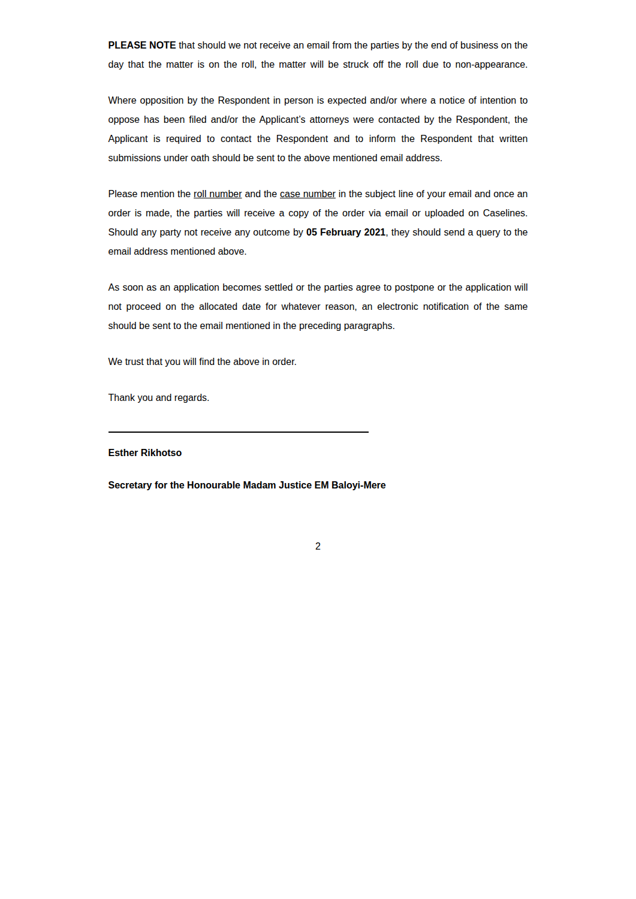PLEASE NOTE that should we not receive an email from the parties by the end of business on the day that the matter is on the roll, the matter will be struck off the roll due to non-appearance.
Where opposition by the Respondent in person is expected and/or where a notice of intention to oppose has been filed and/or the Applicant’s attorneys were contacted by the Respondent, the Applicant is required to contact the Respondent and to inform the Respondent that written submissions under oath should be sent to the above mentioned email address.
Please mention the roll number and the case number in the subject line of your email and once an order is made, the parties will receive a copy of the order via email or uploaded on Caselines. Should any party not receive any outcome by 05 February 2021, they should send a query to the email address mentioned above.
As soon as an application becomes settled or the parties agree to postpone or the application will not proceed on the allocated date for whatever reason, an electronic notification of the same should be sent to the email mentioned in the preceding paragraphs.
We trust that you will find the above in order.
Thank you and regards.
Esther Rikhotso
Secretary for the Honourable Madam Justice EM Baloyi-Mere
2